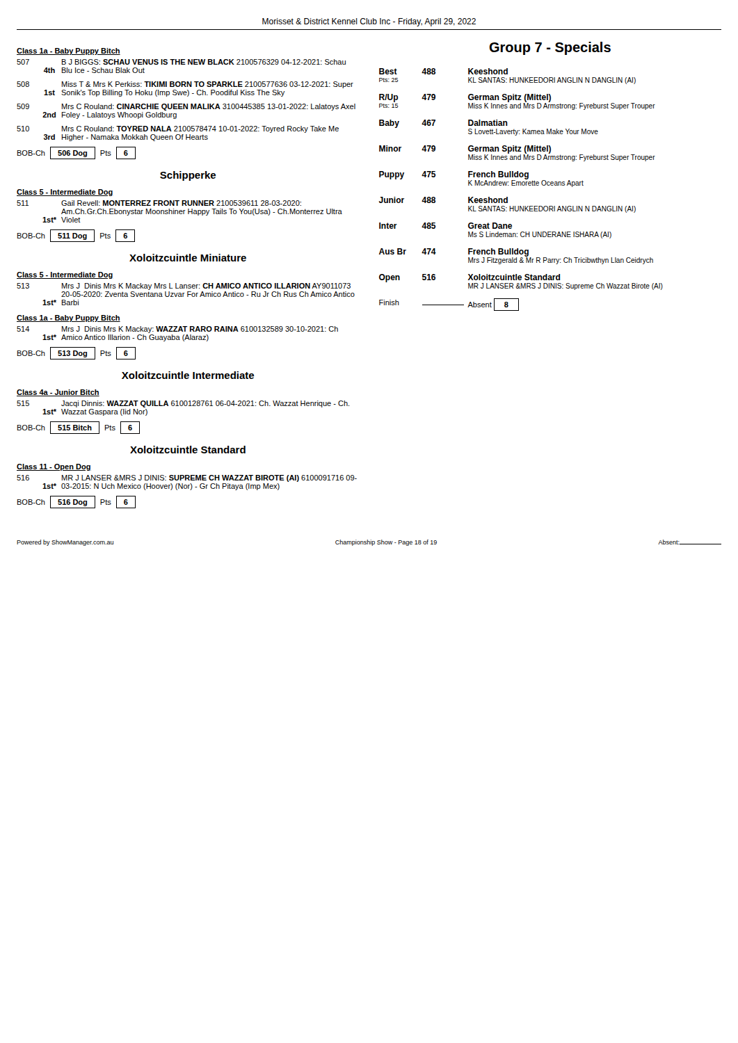Morisset & District Kennel Club Inc - Friday, April 29, 2022
Class 1a - Baby Puppy Bitch
507
4th
B J BIGGS: SCHAU VENUS IS THE NEW BLACK 2100576329 04-12-2021: Schau Blu Ice - Schau Blak Out
508
1st
Miss T & Mrs K Perkiss: TIKIMI BORN TO SPARKLE 2100577636 03-12-2021: Super Sonik's Top Billing To Hoku (Imp Swe) - Ch. Poodiful Kiss The Sky
509
2nd
Mrs C Rouland: CINARCHIE QUEEN MALIKA 3100445385 13-01-2022: Lalatoys Axel Foley - Lalatoys Whoopi Goldburg
510
3rd
Mrs C Rouland: TOYRED NALA 2100578474 10-01-2022: Toyred Rocky Take Me Higher - Namaka Mokkah Queen Of Hearts
BOB-Ch 506 Dog Pts 6
Schipperke
Class 5 - Intermediate Dog
511
1st*
Gail Revell: MONTERREZ FRONT RUNNER 2100539611 28-03-2020: Am.Ch.Gr.Ch.Ebonystar Moonshiner Happy Tails To You(Usa) - Ch.Monterrez Ultra Violet
BOB-Ch 511 Dog Pts 6
Xoloitzcuintle Miniature
Class 5 - Intermediate Dog
513
1st*
Mrs J Dinis Mrs K Mackay Mrs L Lanser: CH AMICO ANTICO ILLARION AY9011073 20-05-2020: Zventa Sventana Uzvar For Amico Antico - Ru Jr Ch Rus Ch Amico Antico Barbi
Class 1a - Baby Puppy Bitch
514
1st*
Mrs J Dinis Mrs K Mackay: WAZZAT RARO RAINA 6100132589 30-10-2021: Ch Amico Antico Illarion - Ch Guayaba (Alaraz)
BOB-Ch 513 Dog Pts 6
Xoloitzcuintle Intermediate
Class 4a - Junior Bitch
515
1st*
Jacqi Dinnis: WAZZAT QUILLA 6100128761 06-04-2021: Ch. Wazzat Henrique - Ch. Wazzat Gaspara (Iid Nor)
BOB-Ch 515 Bitch Pts 6
Xoloitzcuintle Standard
Class 11 - Open Dog
516
1st*
MR J LANSER &MRS J DINIS: SUPREME CH WAZZAT BIROTE (AI) 6100091716 09-03-2015: N Uch Mexico (Hoover) (Nor) - Gr Ch Pitaya (Imp Mex)
BOB-Ch 516 Dog Pts 6
Group 7 - Specials
| Best Pts: 25 | 488 | Keeshond KL SANTAS: HUNKEEDORI ANGLIN N DANGLIN (AI) |
| R/Up Pts: 15 | 479 | German Spitz (Mittel) Miss K Innes and Mrs D Armstrong: Fyreburst Super Trouper |
| Baby | 467 | Dalmatian S Lovett-Laverty: Kamea Make Your Move |
| Minor | 479 | German Spitz (Mittel) Miss K Innes and Mrs D Armstrong: Fyreburst Super Trouper |
| Puppy | 475 | French Bulldog K McAndrew: Emorette Oceans Apart |
| Junior | 488 | Keeshond KL SANTAS: HUNKEEDORI ANGLIN N DANGLIN (AI) |
| Inter | 485 | Great Dane Ms S Lindeman: CH UNDERANE ISHARA (AI) |
| Aus Br | 474 | French Bulldog Mrs J Fitzgerald & Mr R Parry: Ch Tricibwthyn Llan Ceidrych |
| Open | 516 | Xoloitzcuintle Standard MR J LANSER &MRS J DINIS: Supreme Ch Wazzat Birote (AI) |
| Finish | | Absent 8 |
Powered by ShowManager.com.au
Championship Show - Page 18 of 19
Absent: